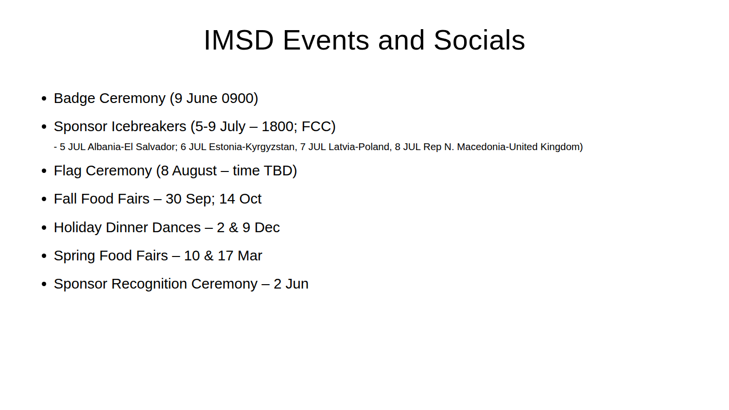IMSD Events and Socials
Badge Ceremony (9 June 0900)
Sponsor Icebreakers (5-9 July – 1800; FCC)
- 5 JUL Albania-El Salvador; 6 JUL Estonia-Kyrgyzstan, 7 JUL Latvia-Poland, 8 JUL Rep N. Macedonia-United Kingdom)
Flag Ceremony (8 August – time TBD)
Fall Food Fairs – 30 Sep; 14 Oct
Holiday Dinner Dances – 2 & 9 Dec
Spring Food Fairs – 10 & 17 Mar
Sponsor Recognition Ceremony – 2 Jun